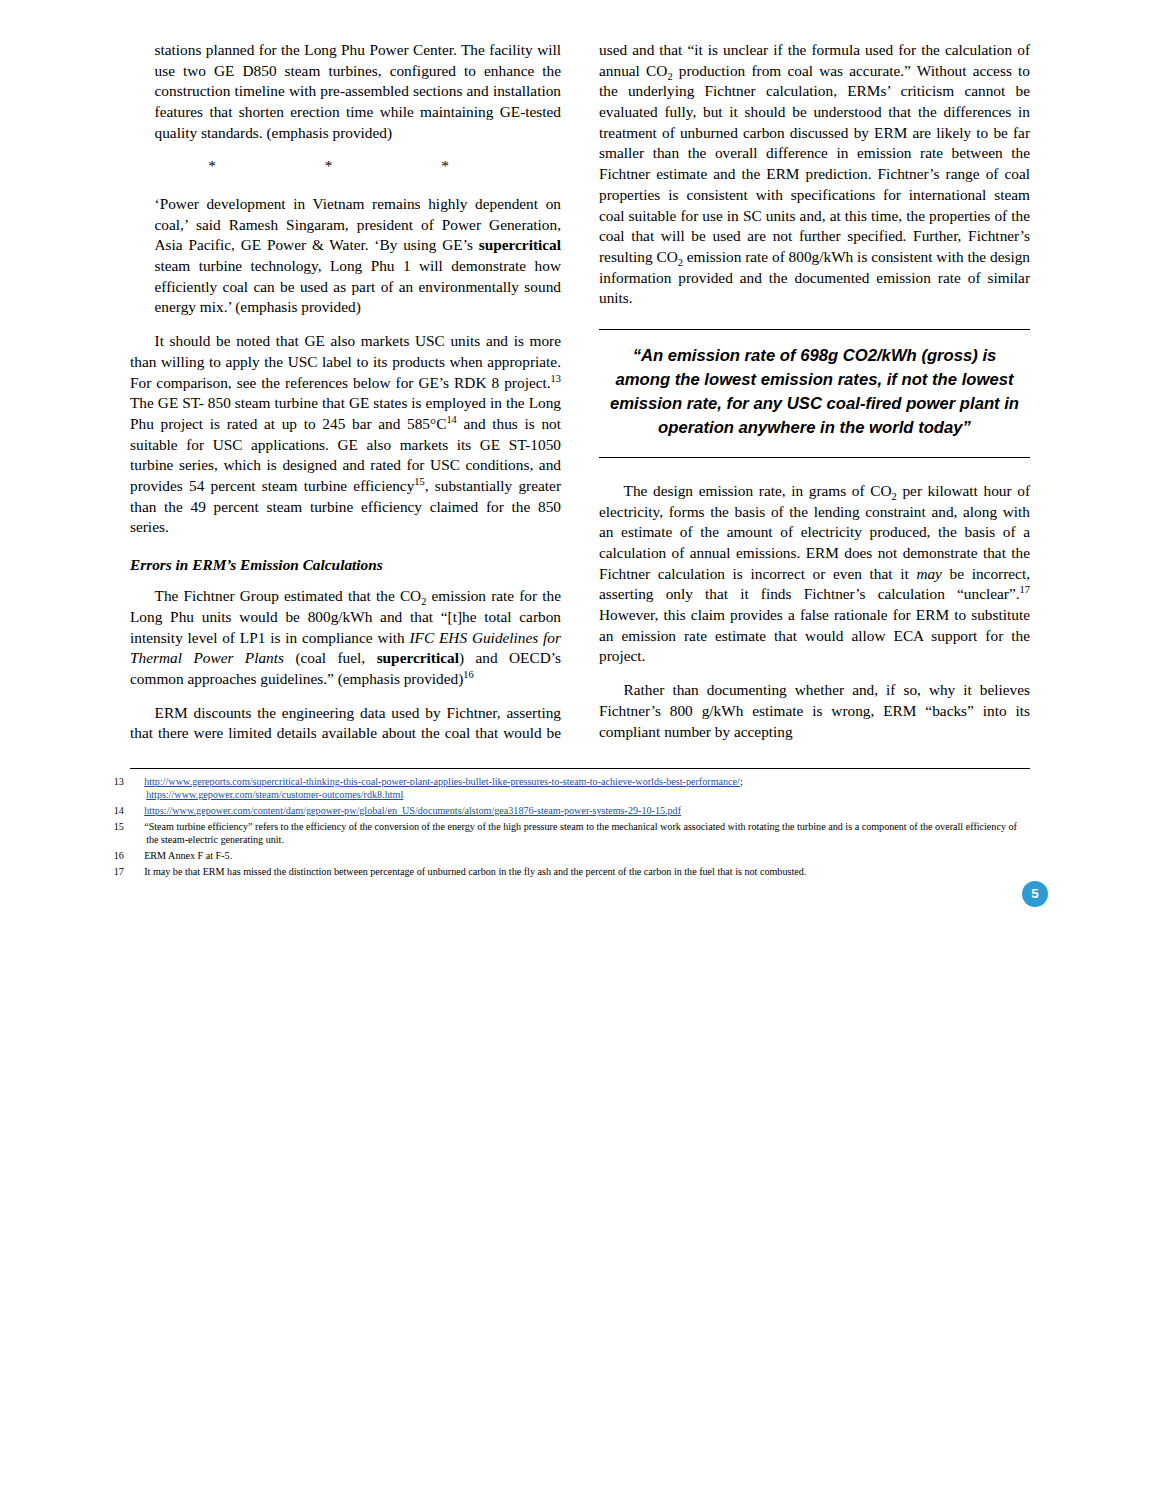stations planned for the Long Phu Power Center. The facility will use two GE D850 steam turbines, configured to enhance the construction timeline with pre-assembled sections and installation features that shorten erection time while maintaining GE-tested quality standards. (emphasis provided)
* * *
‘Power development in Vietnam remains highly dependent on coal,’ said Ramesh Singaram, president of Power Generation, Asia Pacific, GE Power & Water. ‘By using GE’s supercritical steam turbine technology, Long Phu 1 will demonstrate how efficiently coal can be used as part of an environmentally sound energy mix.’ (emphasis provided)
It should be noted that GE also markets USC units and is more than willing to apply the USC label to its products when appropriate. For comparison, see the references below for GE’s RDK 8 project.13 The GE ST- 850 steam turbine that GE states is employed in the Long Phu project is rated at up to 245 bar and 585°C14 and thus is not suitable for USC applications. GE also markets its GE ST-1050 turbine series, which is designed and rated for USC conditions, and provides 54 percent steam turbine efficiency15, substantially greater than the 49 percent steam turbine efficiency claimed for the 850 series.
Errors in ERM’s Emission Calculations
The Fichtner Group estimated that the CO2 emission rate for the Long Phu units would be 800g/kWh and that “[t]he total carbon intensity level of LP1 is in compliance with IFC EHS Guidelines for Thermal Power Plants (coal fuel, supercritical) and OECD’s common approaches guidelines.” (emphasis provided)16
ERM discounts the engineering data used by Fichtner, asserting that there were limited details available about the coal that would be used and that “it is unclear if the formula used for the calculation of annual CO2 production from coal was accurate.” Without access to the underlying Fichtner calculation, ERMs’ criticism cannot be evaluated fully, but it should be understood that the differences in treatment of unburned carbon discussed by ERM are likely to be far smaller than the overall difference in emission rate between the Fichtner estimate and the ERM prediction. Fichtner’s range of coal properties is consistent with specifications for international steam coal suitable for use in SC units and, at this time, the properties of the coal that will be used are not further specified. Further, Fichtner’s resulting CO2 emission rate of 800g/kWh is consistent with the design information provided and the documented emission rate of similar units.
“An emission rate of 698g CO2/kWh (gross) is among the lowest emission rates, if not the lowest emission rate, for any USC coal-fired power plant in operation anywhere in the world today”
The design emission rate, in grams of CO2 per kilowatt hour of electricity, forms the basis of the lending constraint and, along with an estimate of the amount of electricity produced, the basis of a calculation of annual emissions. ERM does not demonstrate that the Fichtner calculation is incorrect or even that it may be incorrect, asserting only that it finds Fichtner’s calculation “unclear”.17 However, this claim provides a false rationale for ERM to substitute an emission rate estimate that would allow ECA support for the project.
Rather than documenting whether and, if so, why it believes Fichtner’s 800 g/kWh estimate is wrong, ERM “backs” into its compliant number by accepting
13 http://www.gereports.com/supercritical-thinking-this-coal-power-plant-applies-bullet-like-pressures-to-steam-to-achieve-worlds-best-performance/;
https://www.gepower.com/steam/customer-outcomes/rdk8.html
14 https://www.gepower.com/content/dam/gepower-pw/global/en_US/documents/alstom/gea31876-steam-power-systems-29-10-15.pdf
15“Steam turbine efficiency” refers to the efficiency of the conversion of the energy of the high pressure steam to the mechanical work associated with rotating the turbine and is a component of the overall efficiency of the steam-electric generating unit.
16 ERM Annex F at F-5.
17 It may be that ERM has missed the distinction between percentage of unburned carbon in the fly ash and the percent of the carbon in the fuel that is not combusted.
5